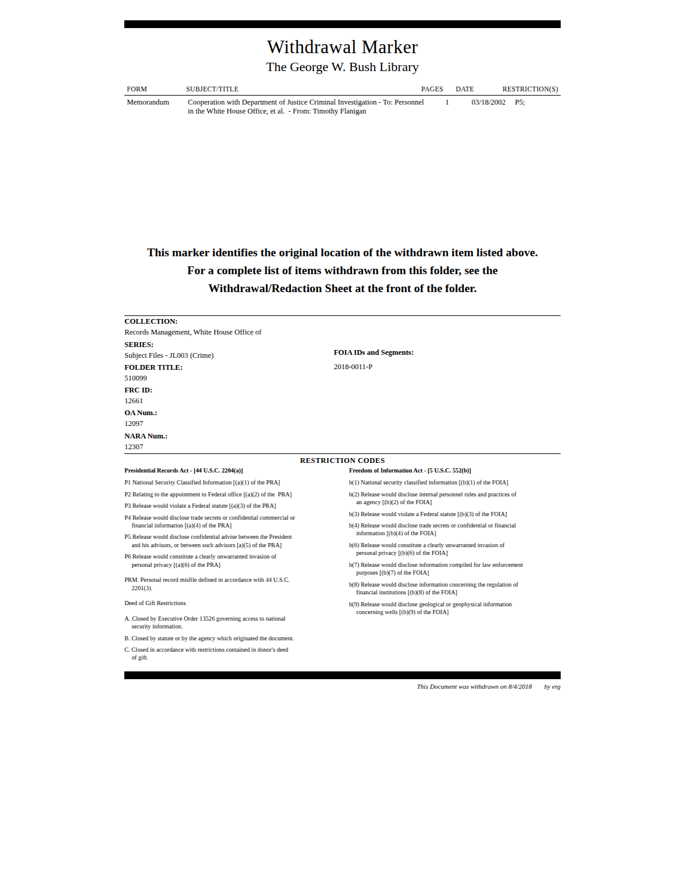Withdrawal Marker
The George W. Bush Library
| FORM | SUBJECT/TITLE | PAGES | DATE | RESTRICTION(S) |
| --- | --- | --- | --- | --- |
| Memorandum | Cooperation with Department of Justice Criminal Investigation - To: Personnel in the White House Office, et al. - From: Timothy Flanigan | 1 | 03/18/2002 | P5; |
This marker identifies the original location of the withdrawn item listed above.
For a complete list of items withdrawn from this folder, see the
Withdrawal/Redaction Sheet at the front of the folder.
COLLECTION:
Records Management, White House Office of
SERIES:
Subject Files - JL003 (Crime)
FOLDER TITLE:
510099
FRC ID:
12661
OA Num.:
12097
NARA Num.:
12307
FOIA IDs and Segments:
2018-0011-P
RESTRICTION CODES
Presidential Records Act - [44 U.S.C. 2204(a)]
P1 National Security Classified Information [(a)(1) of the PRA]
P2 Relating to the appointment to Federal office [(a)(2) of the PRA]
P3 Release would violate a Federal statute [(a)(3) of the PRA]
P4 Release would disclose trade secrets or confidential commercial or financial information [(a)(4) of the PRA]
P5 Release would disclose confidential advise between the President and his advisors, or between such advisors [a)(5) of the PRA]
P6 Release would constitute a clearly unwarranted invasion of personal privacy [(a)(6) of the PRA]
PRM. Personal record misfile defined in accordance with 44 U.S.C. 2201(3).
Deed of Gift Restrictions
A. Closed by Executive Order 13526 governing access to national security information.
B. Closed by statute or by the agency which originated the document.
C. Closed in accordance with restrictions contained in donor's deed of gift.
Freedom of Information Act - [5 U.S.C. 552(b)]
b(1) National security classified information [(b)(1) of the FOIA]
b(2) Release would disclose internal personnel rules and practices of an agency [(b)(2) of the FOIA]
b(3) Release would violate a Federal statute [(b)(3) of the FOIA]
b(4) Release would disclose trade secrets or confidential or financial information [(b)(4) of the FOIA]
b(6) Release would constitute a clearly unwarranted invasion of personal privacy [(b)(6) of the FOIA]
b(7) Release would disclose information compiled for law enforcement purposes [(b)(7) of the FOIA]
b(8) Release would disclose information concerning the regulation of financial institutions [(b)(8) of the FOIA]
b(9) Release would disclose geological or geophysical information concerning wells [(b)(9) of the FOIA]
This Document was withdrawn on 8/4/2018 by erg